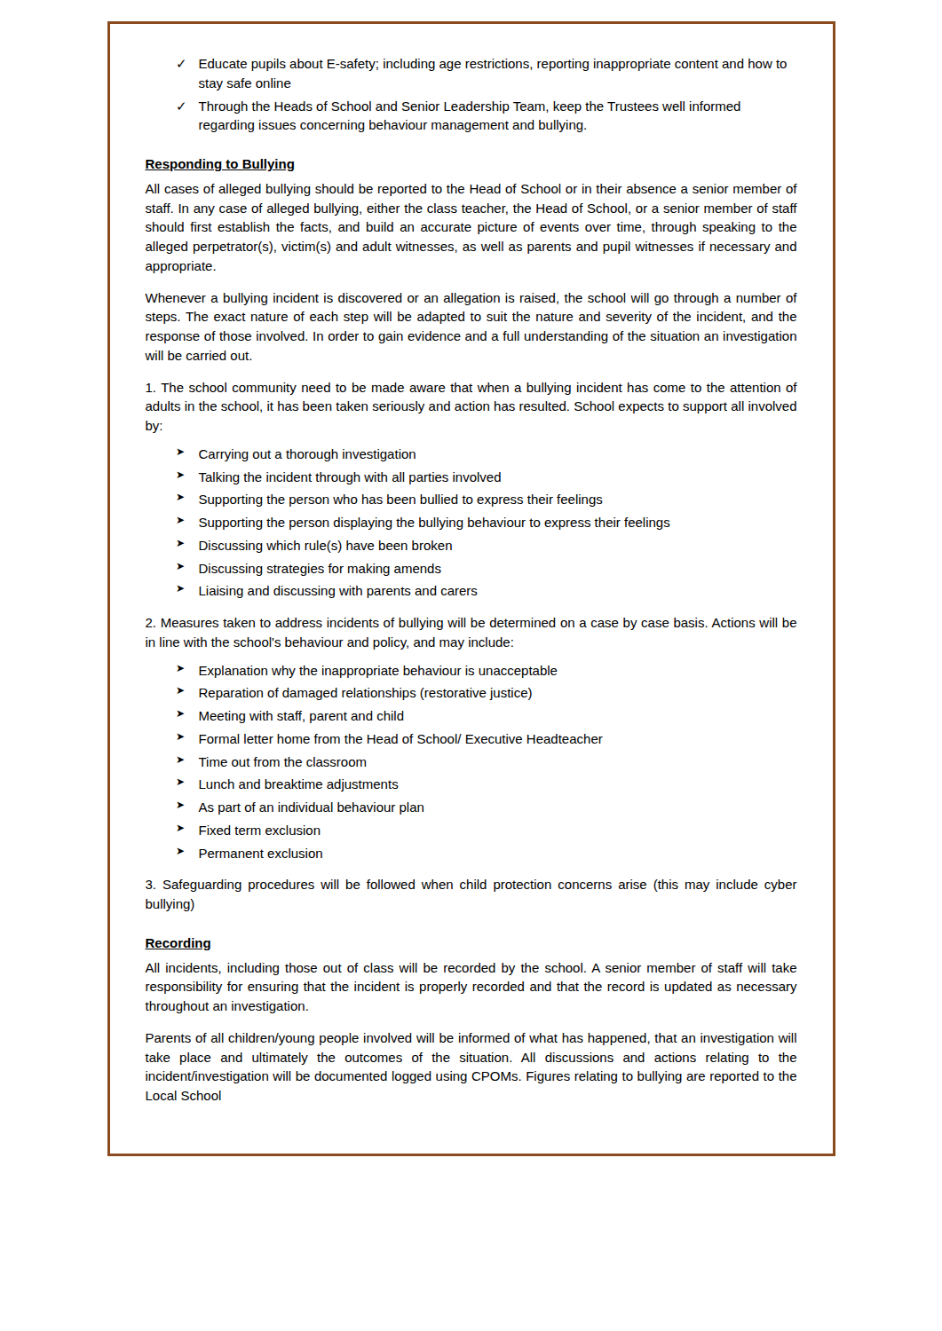Educate pupils about E-safety; including age restrictions, reporting inappropriate content and how to stay safe online
Through the Heads of School and Senior Leadership Team, keep the Trustees well informed regarding issues concerning behaviour management and bullying.
Responding to Bullying
All cases of alleged bullying should be reported to the Head of School or in their absence a senior member of staff. In any case of alleged bullying, either the class teacher, the Head of School, or a senior member of staff should first establish the facts, and build an accurate picture of events over time, through speaking to the alleged perpetrator(s), victim(s) and adult witnesses, as well as parents and pupil witnesses if necessary and appropriate.
Whenever a bullying incident is discovered or an allegation is raised, the school will go through a number of steps. The exact nature of each step will be adapted to suit the nature and severity of the incident, and the response of those involved. In order to gain evidence and a full understanding of the situation an investigation will be carried out.
1. The school community need to be made aware that when a bullying incident has come to the attention of adults in the school, it has been taken seriously and action has resulted. School expects to support all involved by:
Carrying out a thorough investigation
Talking the incident through with all parties involved
Supporting the person who has been bullied to express their feelings
Supporting the person displaying the bullying behaviour to express their feelings
Discussing which rule(s) have been broken
Discussing strategies for making amends
Liaising and discussing with parents and carers
2. Measures taken to address incidents of bullying will be determined on a case by case basis. Actions will be in line with the school's behaviour and policy, and may include:
Explanation why the inappropriate behaviour is unacceptable
Reparation of damaged relationships (restorative justice)
Meeting with staff, parent and child
Formal letter home from the Head of School/ Executive Headteacher
Time out from the classroom
Lunch and breaktime adjustments
As part of an individual behaviour plan
Fixed term exclusion
Permanent exclusion
3. Safeguarding procedures will be followed when child protection concerns arise (this may include cyber bullying)
Recording
All incidents, including those out of class will be recorded by the school. A senior member of staff will take responsibility for ensuring that the incident is properly recorded and that the record is updated as necessary throughout an investigation.
Parents of all children/young people involved will be informed of what has happened, that an investigation will take place and ultimately the outcomes of the situation. All discussions and actions relating to the incident/investigation will be documented logged using CPOMs. Figures relating to bullying are reported to the Local School